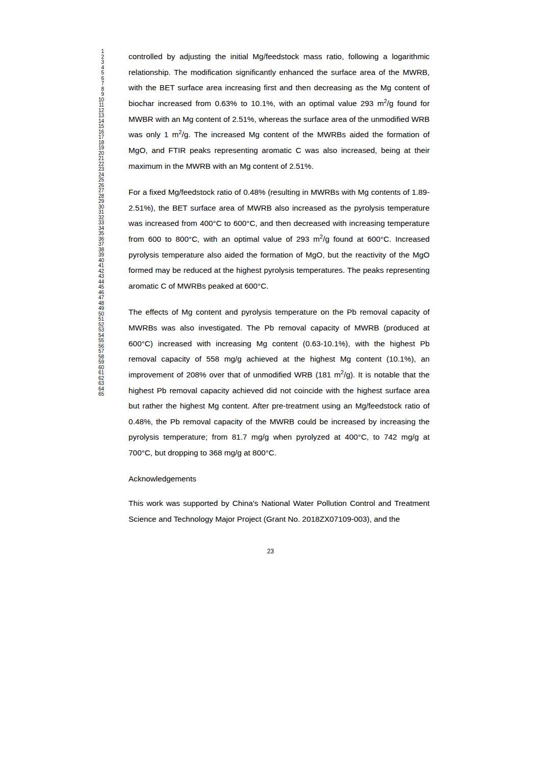1234567891011121314151617181920212223242526272829303132333435363738394041424344454647484950515253545556575859606162636465
controlled by adjusting the initial Mg/feedstock mass ratio, following a logarithmic relationship. The modification significantly enhanced the surface area of the MWRB, with the BET surface area increasing first and then decreasing as the Mg content of biochar increased from 0.63% to 10.1%, with an optimal value 293 m2/g found for MWBR with an Mg content of 2.51%, whereas the surface area of the unmodified WRB was only 1 m2/g. The increased Mg content of the MWRBs aided the formation of MgO, and FTIR peaks representing aromatic C was also increased, being at their maximum in the MWRB with an Mg content of 2.51%.
For a fixed Mg/feedstock ratio of 0.48% (resulting in MWRBs with Mg contents of 1.89-2.51%), the BET surface area of MWRB also increased as the pyrolysis temperature was increased from 400°C to 600°C, and then decreased with increasing temperature from 600 to 800°C, with an optimal value of 293 m2/g found at 600°C. Increased pyrolysis temperature also aided the formation of MgO, but the reactivity of the MgO formed may be reduced at the highest pyrolysis temperatures. The peaks representing aromatic C of MWRBs peaked at 600°C.
The effects of Mg content and pyrolysis temperature on the Pb removal capacity of MWRBs was also investigated. The Pb removal capacity of MWRB (produced at 600°C) increased with increasing Mg content (0.63-10.1%), with the highest Pb removal capacity of 558 mg/g achieved at the highest Mg content (10.1%), an improvement of 208% over that of unmodified WRB (181 m2/g). It is notable that the highest Pb removal capacity achieved did not coincide with the highest surface area but rather the highest Mg content. After pre-treatment using an Mg/feedstock ratio of 0.48%, the Pb removal capacity of the MWRB could be increased by increasing the pyrolysis temperature; from 81.7 mg/g when pyrolyzed at 400°C, to 742 mg/g at 700°C, but dropping to 368 mg/g at 800°C.
Acknowledgements
This work was supported by China's National Water Pollution Control and Treatment Science and Technology Major Project (Grant No. 2018ZX07109-003), and the
23